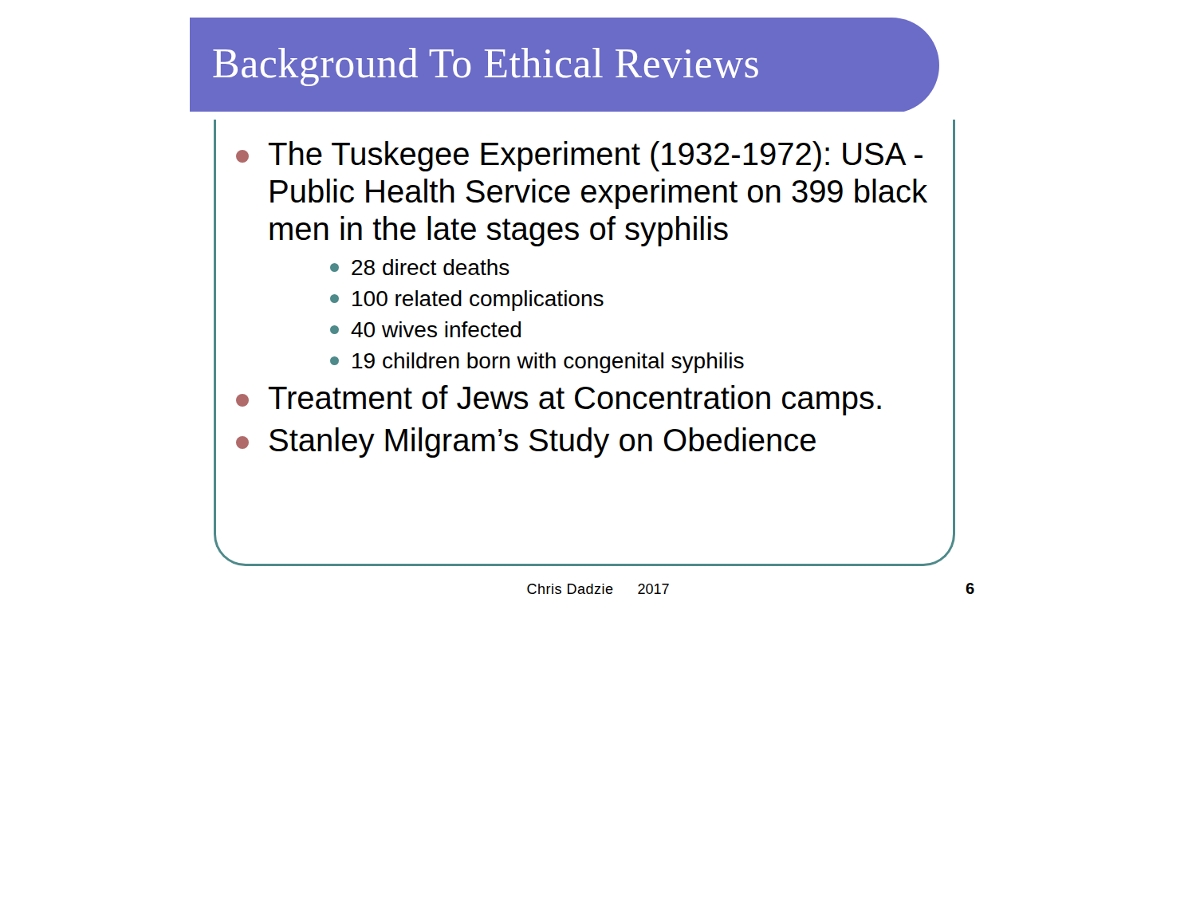Background To Ethical Reviews
The Tuskegee Experiment (1932-1972): USA - Public Health Service experiment on 399 black men in the late stages of syphilis
28 direct deaths
100 related complications
40 wives infected
19 children born with congenital syphilis
Treatment of Jews at Concentration camps.
Stanley Milgram’s Study on Obedience
Chris Dadzie 2017
6